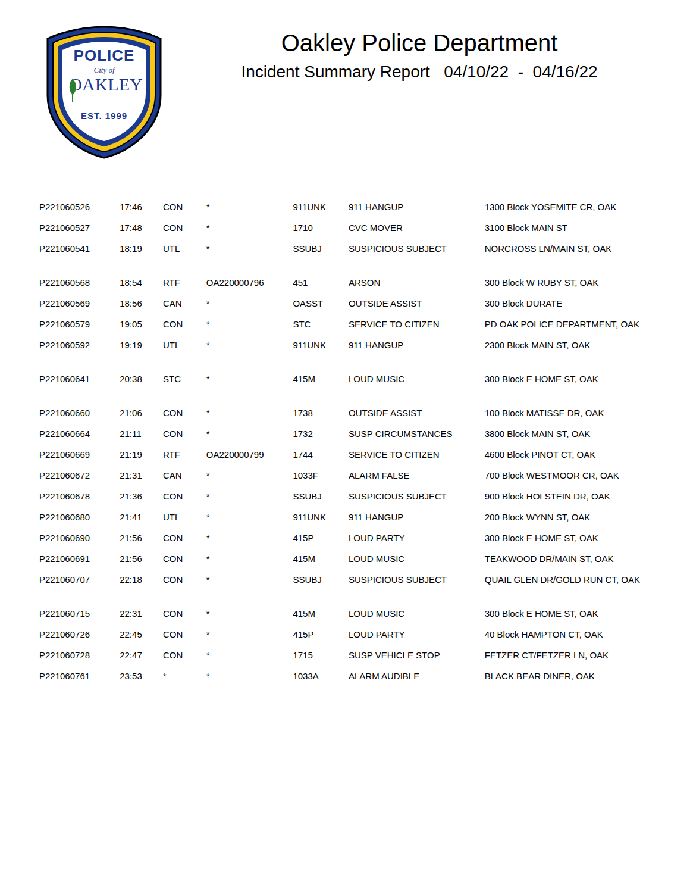POLICE City of OAKLEY EST. 1999
Oakley Police Department
Incident Summary Report 04/10/22 - 04/16/22
| P221060526 | 17:46 | CON | * | 911UNK | 911 HANGUP | 1300 Block YOSEMITE CR, OAK |
| P221060527 | 17:48 | CON | * | 1710 | CVC MOVER | 3100 Block MAIN ST |
| P221060541 | 18:19 | UTL | * | SSUBJ | SUSPICIOUS SUBJECT | NORCROSS LN/MAIN ST, OAK |
| P221060568 | 18:54 | RTF | OA220000796 | 451 | ARSON | 300 Block W RUBY ST, OAK |
| P221060569 | 18:56 | CAN | * | OASST | OUTSIDE ASSIST | 300 Block DURATE |
| P221060579 | 19:05 | CON | * | STC | SERVICE TO CITIZEN | PD OAK POLICE DEPARTMENT, OAK |
| P221060592 | 19:19 | UTL | * | 911UNK | 911 HANGUP | 2300 Block MAIN ST, OAK |
| P221060641 | 20:38 | STC | * | 415M | LOUD MUSIC | 300 Block E HOME ST, OAK |
| P221060660 | 21:06 | CON | * | 1738 | OUTSIDE ASSIST | 100 Block MATISSE DR, OAK |
| P221060664 | 21:11 | CON | * | 1732 | SUSP CIRCUMSTANCES | 3800 Block MAIN ST, OAK |
| P221060669 | 21:19 | RTF | OA220000799 | 1744 | SERVICE TO CITIZEN | 4600 Block PINOT CT, OAK |
| P221060672 | 21:31 | CAN | * | 1033F | ALARM FALSE | 700 Block WESTMOOR CR, OAK |
| P221060678 | 21:36 | CON | * | SSUBJ | SUSPICIOUS SUBJECT | 900 Block HOLSTEIN DR, OAK |
| P221060680 | 21:41 | UTL | * | 911UNK | 911 HANGUP | 200 Block WYNN ST, OAK |
| P221060690 | 21:56 | CON | * | 415P | LOUD PARTY | 300 Block E HOME ST, OAK |
| P221060691 | 21:56 | CON | * | 415M | LOUD MUSIC | TEAKWOOD DR/MAIN ST, OAK |
| P221060707 | 22:18 | CON | * | SSUBJ | SUSPICIOUS SUBJECT | QUAIL GLEN DR/GOLD RUN CT, OAK |
| P221060715 | 22:31 | CON | * | 415M | LOUD MUSIC | 300 Block E HOME ST, OAK |
| P221060726 | 22:45 | CON | * | 415P | LOUD PARTY | 40 Block HAMPTON CT, OAK |
| P221060728 | 22:47 | CON | * | 1715 | SUSP VEHICLE STOP | FETZER CT/FETZER LN, OAK |
| P221060761 | 23:53 | * | * | 1033A | ALARM AUDIBLE | BLACK BEAR DINER, OAK |